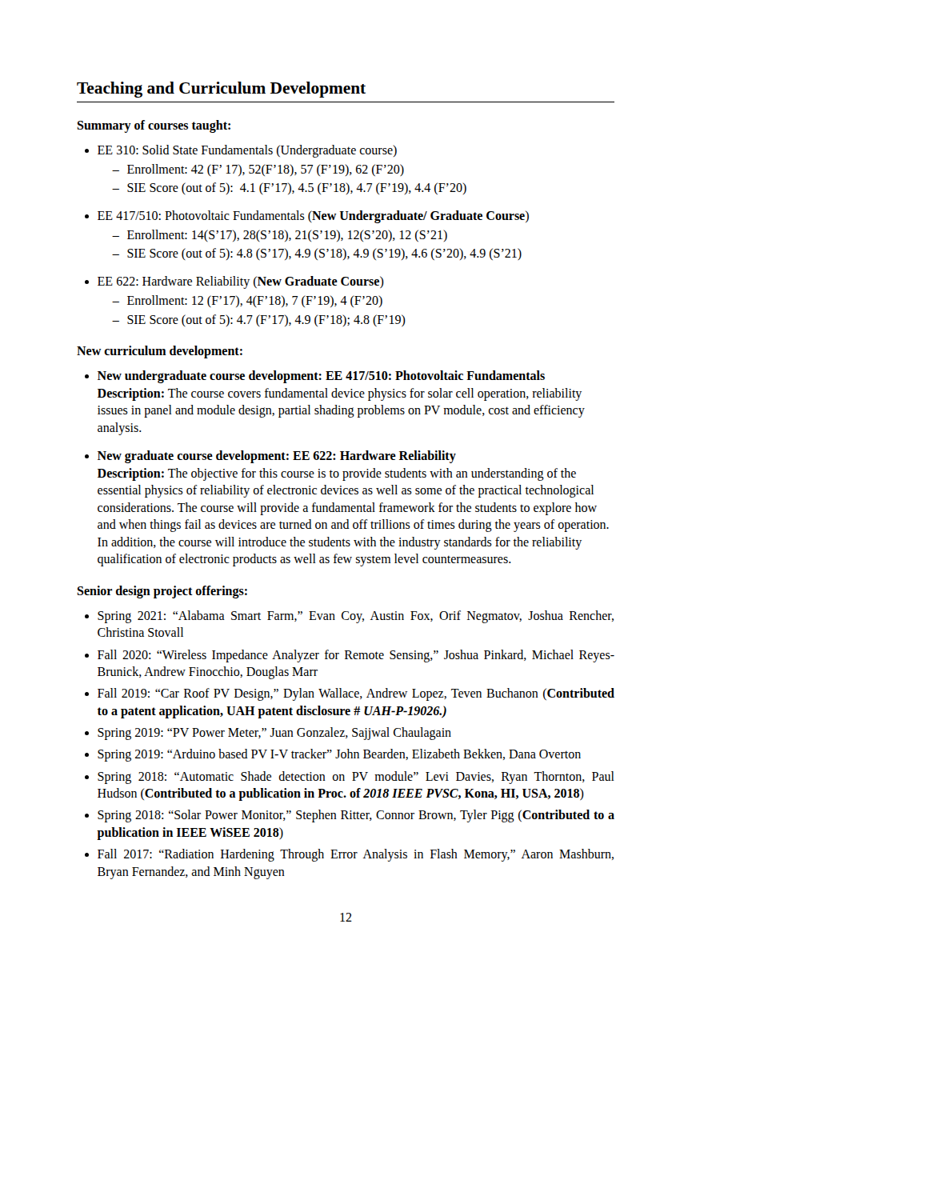Teaching and Curriculum Development
Summary of courses taught:
EE 310: Solid State Fundamentals (Undergraduate course)
Enrollment: 42 (F’ 17), 52(F’18), 57 (F’19), 62 (F’20)
SIE Score (out of 5): 4.1 (F’17), 4.5 (F’18), 4.7 (F’19), 4.4 (F’20)
EE 417/510: Photovoltaic Fundamentals (New Undergraduate/ Graduate Course)
Enrollment: 14(S’17), 28(S’18), 21(S’19), 12(S’20), 12 (S’21)
SIE Score (out of 5): 4.8 (S’17), 4.9 (S’18), 4.9 (S’19), 4.6 (S’20), 4.9 (S’21)
EE 622: Hardware Reliability (New Graduate Course)
Enrollment: 12 (F’17), 4(F’18), 7 (F’19), 4 (F’20)
SIE Score (out of 5): 4.7 (F’17), 4.9 (F’18); 4.8 (F’19)
New curriculum development:
New undergraduate course development: EE 417/510: Photovoltaic Fundamentals
Description: The course covers fundamental device physics for solar cell operation, reliability issues in panel and module design, partial shading problems on PV module, cost and efficiency analysis.
New graduate course development: EE 622: Hardware Reliability
Description: The objective for this course is to provide students with an understanding of the essential physics of reliability of electronic devices as well as some of the practical technological considerations. The course will provide a fundamental framework for the students to explore how and when things fail as devices are turned on and off trillions of times during the years of operation. In addition, the course will introduce the students with the industry standards for the reliability qualification of electronic products as well as few system level countermeasures.
Senior design project offerings:
Spring 2021: “Alabama Smart Farm,” Evan Coy, Austin Fox, Orif Negmatov, Joshua Rencher, Christina Stovall
Fall 2020: “Wireless Impedance Analyzer for Remote Sensing,” Joshua Pinkard, Michael Reyes-Brunick, Andrew Finocchio, Douglas Marr
Fall 2019: “Car Roof PV Design,” Dylan Wallace, Andrew Lopez, Teven Buchanon (Contributed to a patent application, UAH patent disclosure # UAH-P-19026.)
Spring 2019: “PV Power Meter,” Juan Gonzalez, Sajjwal Chaulagain
Spring 2019: “Arduino based PV I-V tracker” John Bearden, Elizabeth Bekken, Dana Overton
Spring 2018: “Automatic Shade detection on PV module” Levi Davies, Ryan Thornton, Paul Hudson (Contributed to a publication in Proc. of 2018 IEEE PVSC, Kona, HI, USA, 2018)
Spring 2018: “Solar Power Monitor,” Stephen Ritter, Connor Brown, Tyler Pigg (Contributed to a publication in IEEE WiSEE 2018)
Fall 2017: “Radiation Hardening Through Error Analysis in Flash Memory,” Aaron Mashburn, Bryan Fernandez, and Minh Nguyen
12